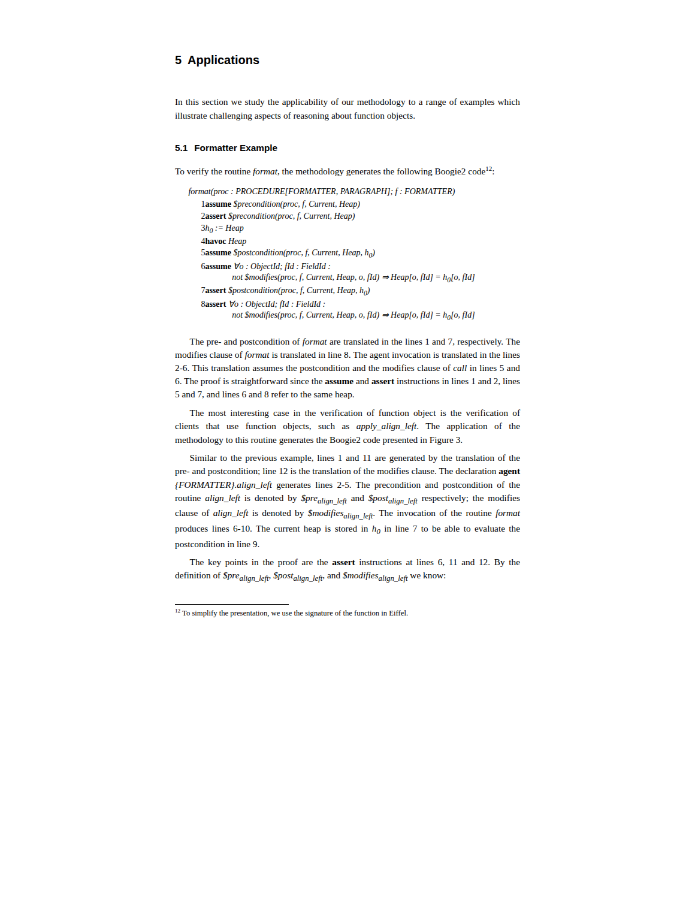5 Applications
In this section we study the applicability of our methodology to a range of examples which illustrate challenging aspects of reasoning about function objects.
5.1 Formatter Example
To verify the routine format, the methodology generates the following Boogie2 code12:
format(proc : PROCEDURE[FORMATTER, PARAGRAPH]; f : FORMATTER)
| 1 | assume $precondition(proc, f, Current, Heap) |
| 2 | assert $precondition(proc, f, Current, Heap) |
| 3 | h 0 := Heap |
| 4 | havoc Heap |
| 5 | assume $postcondition(proc, f, Current, Heap, h 0 ) |
| 6 | assume ∀o : ObjectId; fId : FieldId : not $modifies(proc, f, Current, Heap, o, fId) ⇒ Heap[o, fId] = h 0 [o, fId] |
| 7 | assert $postcondition(proc, f, Current, Heap, h 0 ) |
| 8 | assert ∀o : ObjectId; fId : FieldId : not $modifies(proc, f, Current, Heap, o, fId) ⇒ Heap[o, fId] = h 0 [o, fId] |
The pre- and postcondition of format are translated in the lines 1 and 7, respectively. The modifies clause of format is translated in line 8. The agent invocation is translated in the lines 2-6. This translation assumes the postcondition and the modifies clause of call in lines 5 and 6. The proof is straightforward since the assume and assert instructions in lines 1 and 2, lines 5 and 7, and lines 6 and 8 refer to the same heap.
The most interesting case in the verification of function object is the verification of clients that use function objects, such as apply_align_left. The application of the methodology to this routine generates the Boogie2 code presented in Figure 3.
Similar to the previous example, lines 1 and 11 are generated by the translation of the pre- and postcondition; line 12 is the translation of the modifies clause. The declaration agent {FORMATTER}.align_left generates lines 2-5. The precondition and postcondition of the routine align_left is denoted by $prealign_left and $postalign_left respectively; the modifies clause of align_left is denoted by $modifiesalign_left. The invocation of the routine format produces lines 6-10. The current heap is stored in h0 in line 7 to be able to evaluate the postcondition in line 9.
The key points in the proof are the assert instructions at lines 6, 11 and 12. By the definition of $prealign_left, $postalign_left, and $modifiesalign_left we know:
12 To simplify the presentation, we use the signature of the function in Eiffel.